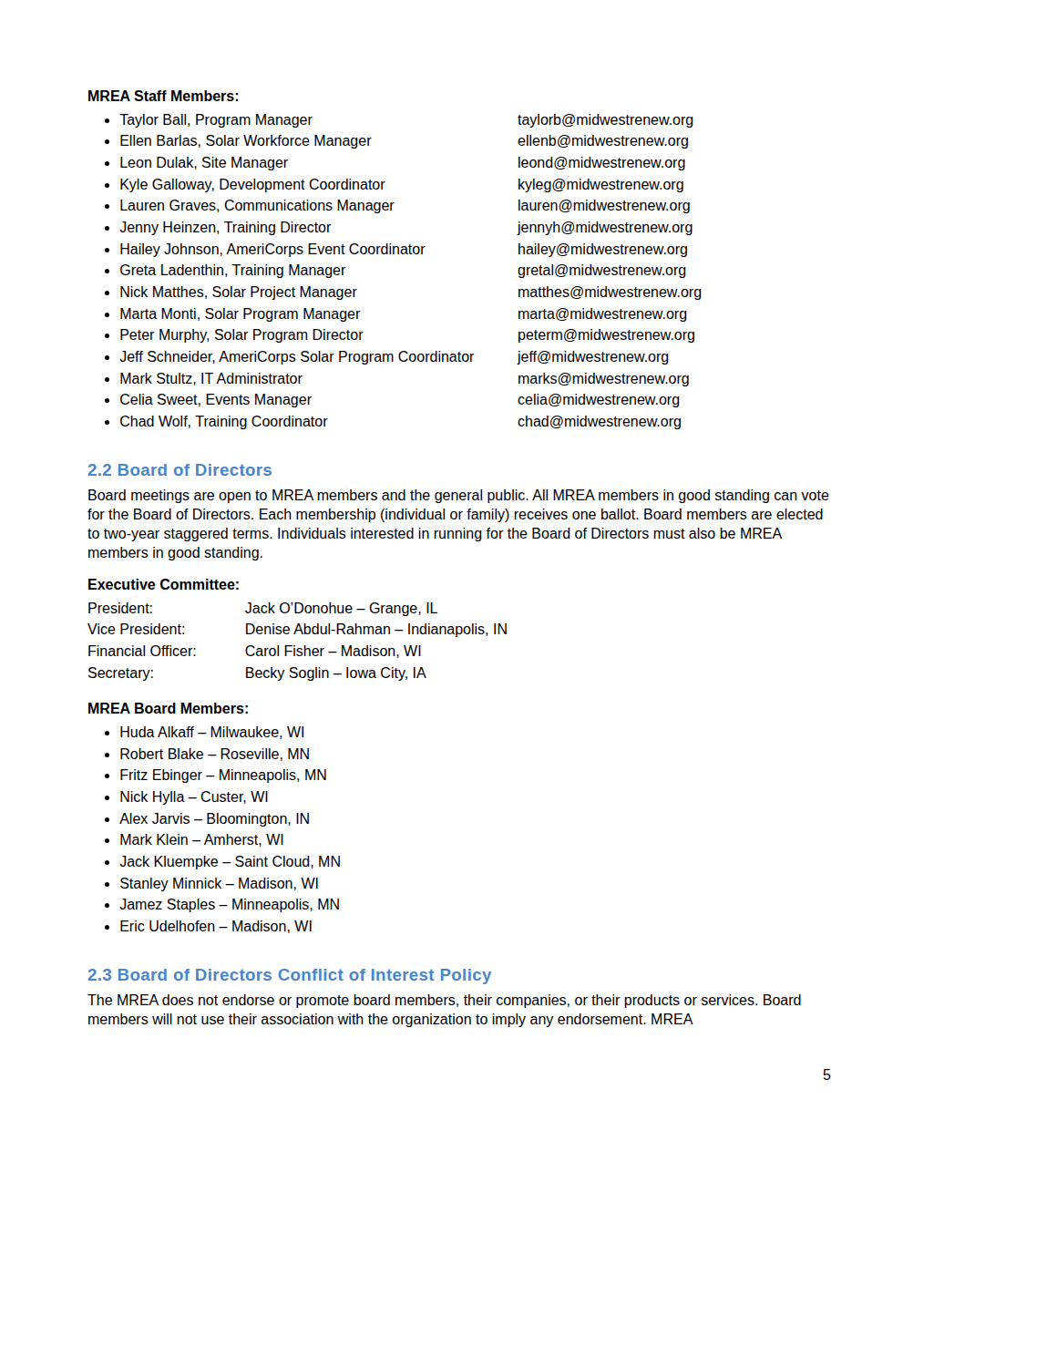MREA Staff Members:
Taylor Ball, Program Managertaylorb@midwestrenew.org
Ellen Barlas, Solar Workforce Managerellenb@midwestrenew.org
Leon Dulak, Site Managerleond@midwestrenew.org
Kyle Galloway, Development Coordinatorkyleg@midwestrenew.org
Lauren Graves, Communications Managerlauren@midwestrenew.org
Jenny Heinzen, Training Directorjennyh@midwestrenew.org
Hailey Johnson, AmeriCorps Event Coordinatorhailey@midwestrenew.org
Greta Ladenthin, Training Managergretal@midwestrenew.org
Nick Matthes, Solar Project Managermatthes@midwestrenew.org
Marta Monti, Solar Program Managermarta@midwestrenew.org
Peter Murphy, Solar Program Directorpeterm@midwestrenew.org
Jeff Schneider, AmeriCorps Solar Program Coordinatorjeff@midwestrenew.org
Mark Stultz, IT Administratormarks@midwestrenew.org
Celia Sweet, Events Managercelia@midwestrenew.org
Chad Wolf, Training Coordinatorchad@midwestrenew.org
2.2 Board of Directors
Board meetings are open to MREA members and the general public. All MREA members in good standing can vote for the Board of Directors. Each membership (individual or family) receives one ballot. Board members are elected to two-year staggered terms. Individuals interested in running for the Board of Directors must also be MREA members in good standing.
Executive Committee:
| President: | Jack O’Donohue – Grange, IL |
| Vice President: | Denise Abdul-Rahman – Indianapolis, IN |
| Financial Officer: | Carol Fisher – Madison, WI |
| Secretary: | Becky Soglin – Iowa City, IA |
MREA Board Members:
Huda Alkaff – Milwaukee, WI
Robert Blake – Roseville, MN
Fritz Ebinger – Minneapolis, MN
Nick Hylla – Custer, WI
Alex Jarvis – Bloomington, IN
Mark Klein – Amherst, WI
Jack Kluempke – Saint Cloud, MN
Stanley Minnick – Madison, WI
Jamez Staples – Minneapolis, MN
Eric Udelhofen – Madison, WI
2.3 Board of Directors Conflict of Interest Policy
The MREA does not endorse or promote board members, their companies, or their products or services. Board members will not use their association with the organization to imply any endorsement. MREA
5